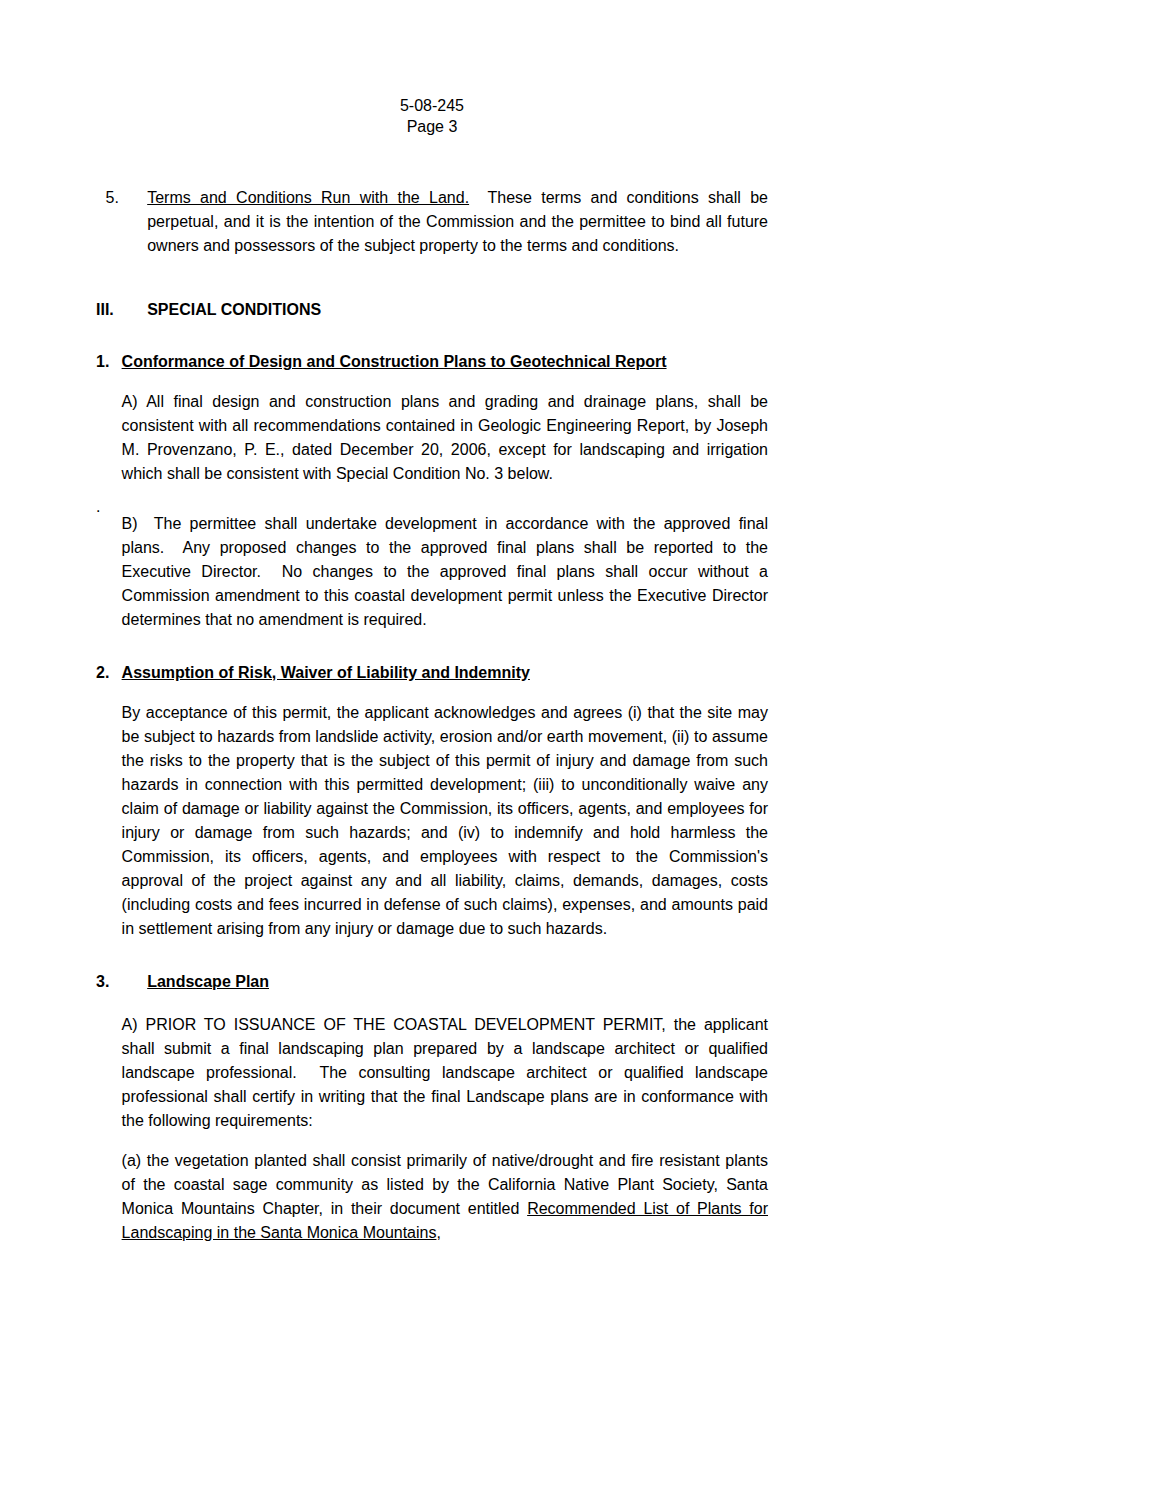5-08-245
Page 3
5.
Terms and Conditions Run with the Land. These terms and conditions shall be perpetual, and it is the intention of the Commission and the permittee to bind all future owners and possessors of the subject property to the terms and conditions.
III.
SPECIAL CONDITIONS
1.
Conformance of Design and Construction Plans to Geotechnical Report
A) All final design and construction plans and grading and drainage plans, shall be consistent with all recommendations contained in Geologic Engineering Report, by Joseph M. Provenzano, P. E., dated December 20, 2006, except for landscaping and irrigation which shall be consistent with Special Condition No. 3 below.
.
B) The permittee shall undertake development in accordance with the approved final plans. Any proposed changes to the approved final plans shall be reported to the Executive Director. No changes to the approved final plans shall occur without a Commission amendment to this coastal development permit unless the Executive Director determines that no amendment is required.
2.
Assumption of Risk, Waiver of Liability and Indemnity
By acceptance of this permit, the applicant acknowledges and agrees (i) that the site may be subject to hazards from landslide activity, erosion and/or earth movement, (ii) to assume the risks to the property that is the subject of this permit of injury and damage from such hazards in connection with this permitted development; (iii) to unconditionally waive any claim of damage or liability against the Commission, its officers, agents, and employees for injury or damage from such hazards; and (iv) to indemnify and hold harmless the Commission, its officers, agents, and employees with respect to the Commission's approval of the project against any and all liability, claims, demands, damages, costs (including costs and fees incurred in defense of such claims), expenses, and amounts paid in settlement arising from any injury or damage due to such hazards.
3.
Landscape Plan
A) PRIOR TO ISSUANCE OF THE COASTAL DEVELOPMENT PERMIT, the applicant shall submit a final landscaping plan prepared by a landscape architect or qualified landscape professional. The consulting landscape architect or qualified landscape professional shall certify in writing that the final Landscape plans are in conformance with the following requirements:
(a) the vegetation planted shall consist primarily of native/drought and fire resistant plants of the coastal sage community as listed by the California Native Plant Society, Santa Monica Mountains Chapter, in their document entitled Recommended List of Plants for Landscaping in the Santa Monica Mountains,